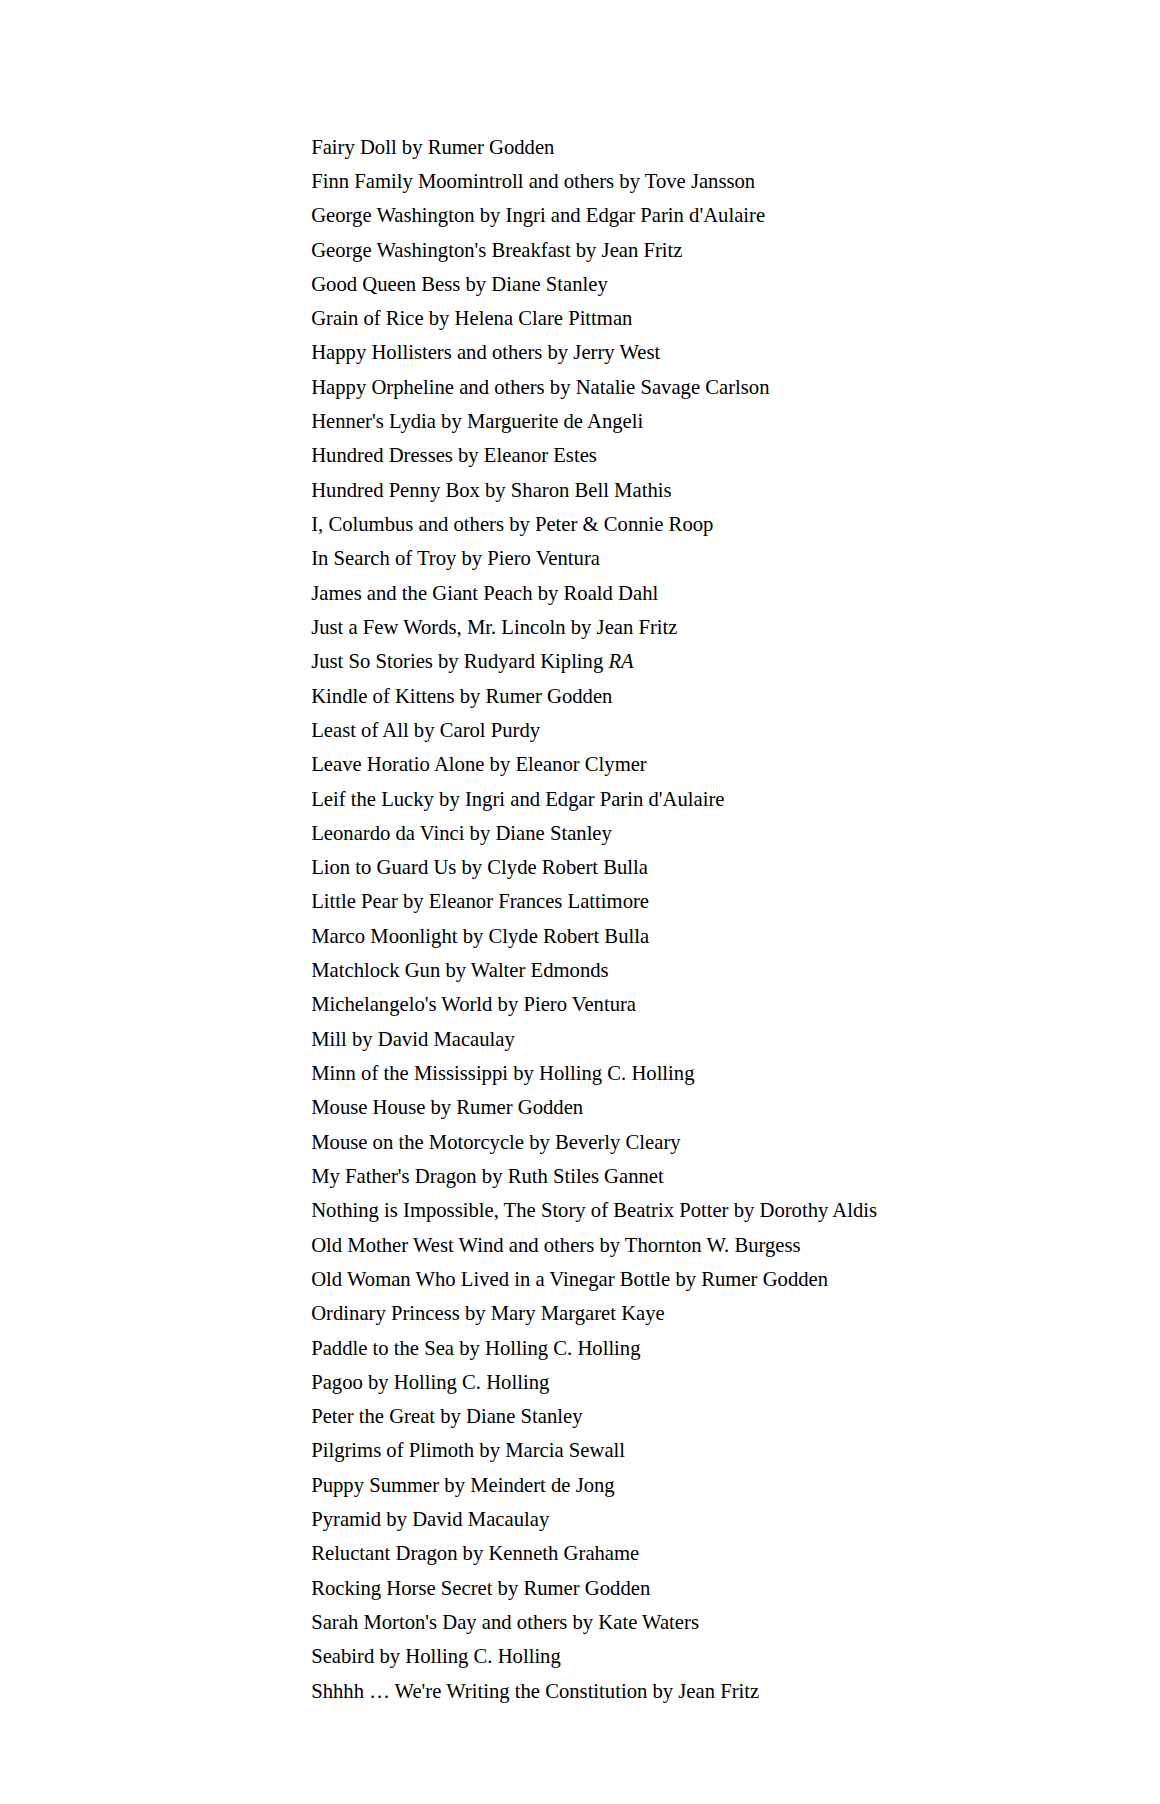Fairy Doll by Rumer Godden
Finn Family Moomintroll and others by Tove Jansson
George Washington by Ingri and Edgar Parin d'Aulaire
George Washington's Breakfast by Jean Fritz
Good Queen Bess by Diane Stanley
Grain of Rice by Helena Clare Pittman
Happy Hollisters and others by Jerry West
Happy Orpheline and others by Natalie Savage Carlson
Henner's Lydia by Marguerite de Angeli
Hundred Dresses by Eleanor Estes
Hundred Penny Box by Sharon Bell Mathis
I, Columbus and others by Peter & Connie Roop
In Search of Troy by Piero Ventura
James and the Giant Peach by Roald Dahl
Just a Few Words, Mr. Lincoln by Jean Fritz
Just So Stories by Rudyard Kipling RA
Kindle of Kittens by Rumer Godden
Least of All by Carol Purdy
Leave Horatio Alone by Eleanor Clymer
Leif the Lucky by Ingri and Edgar Parin d'Aulaire
Leonardo da Vinci by Diane Stanley
Lion to Guard Us by Clyde Robert Bulla
Little Pear by Eleanor Frances Lattimore
Marco Moonlight by Clyde Robert Bulla
Matchlock Gun by Walter Edmonds
Michelangelo's World by Piero Ventura
Mill by David Macaulay
Minn of the Mississippi by Holling C. Holling
Mouse House by Rumer Godden
Mouse on the Motorcycle by Beverly Cleary
My Father's Dragon by Ruth Stiles Gannet
Nothing is Impossible, The Story of Beatrix Potter by Dorothy Aldis
Old Mother West Wind and others by Thornton W. Burgess
Old Woman Who Lived in a Vinegar Bottle by Rumer Godden
Ordinary Princess by Mary Margaret Kaye
Paddle to the Sea by Holling C. Holling
Pagoo by Holling C. Holling
Peter the Great by Diane Stanley
Pilgrims of Plimoth by Marcia Sewall
Puppy Summer by Meindert de Jong
Pyramid by David Macaulay
Reluctant Dragon by Kenneth Grahame
Rocking Horse Secret by Rumer Godden
Sarah Morton's Day and others by Kate Waters
Seabird by Holling C. Holling
Shhhh … We're Writing the Constitution by Jean Fritz